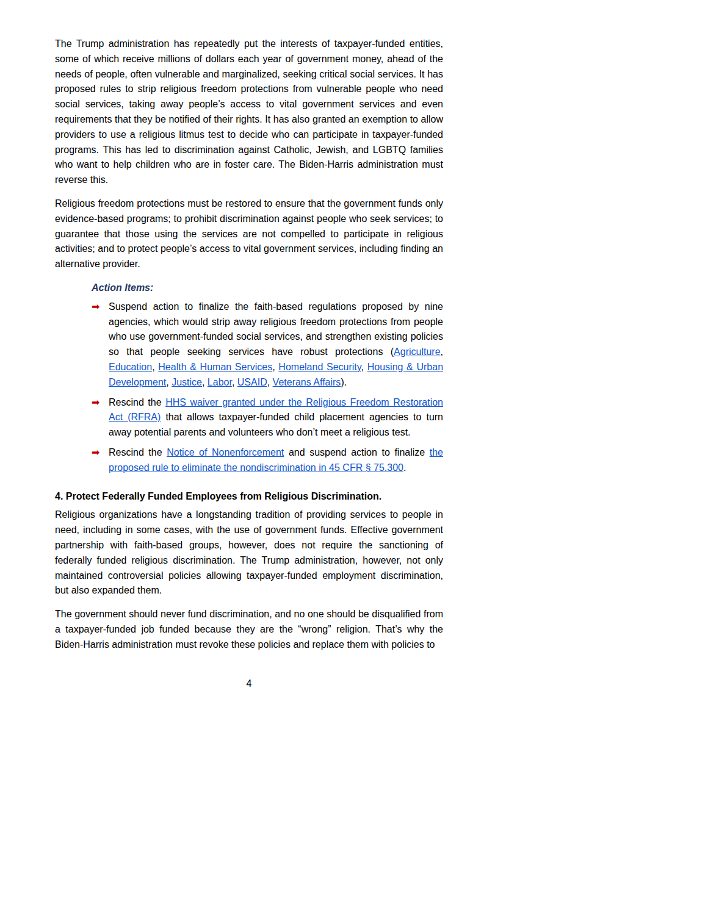The Trump administration has repeatedly put the interests of taxpayer-funded entities, some of which receive millions of dollars each year of government money, ahead of the needs of people, often vulnerable and marginalized, seeking critical social services. It has proposed rules to strip religious freedom protections from vulnerable people who need social services, taking away people’s access to vital government services and even requirements that they be notified of their rights. It has also granted an exemption to allow providers to use a religious litmus test to decide who can participate in taxpayer-funded programs. This has led to discrimination against Catholic, Jewish, and LGBTQ families who want to help children who are in foster care. The Biden-Harris administration must reverse this.
Religious freedom protections must be restored to ensure that the government funds only evidence-based programs; to prohibit discrimination against people who seek services; to guarantee that those using the services are not compelled to participate in religious activities; and to protect people’s access to vital government services, including finding an alternative provider.
Action Items:
Suspend action to finalize the faith-based regulations proposed by nine agencies, which would strip away religious freedom protections from people who use government-funded social services, and strengthen existing policies so that people seeking services have robust protections (Agriculture, Education, Health & Human Services, Homeland Security, Housing & Urban Development, Justice, Labor, USAID, Veterans Affairs).
Rescind the HHS waiver granted under the Religious Freedom Restoration Act (RFRA) that allows taxpayer-funded child placement agencies to turn away potential parents and volunteers who don’t meet a religious test.
Rescind the Notice of Nonenforcement and suspend action to finalize the proposed rule to eliminate the nondiscrimination in 45 CFR § 75.300.
4. Protect Federally Funded Employees from Religious Discrimination.
Religious organizations have a longstanding tradition of providing services to people in need, including in some cases, with the use of government funds. Effective government partnership with faith-based groups, however, does not require the sanctioning of federally funded religious discrimination. The Trump administration, however, not only maintained controversial policies allowing taxpayer-funded employment discrimination, but also expanded them.
The government should never fund discrimination, and no one should be disqualified from a taxpayer-funded job funded because they are the “wrong” religion. That’s why the Biden-Harris administration must revoke these policies and replace them with policies to
4